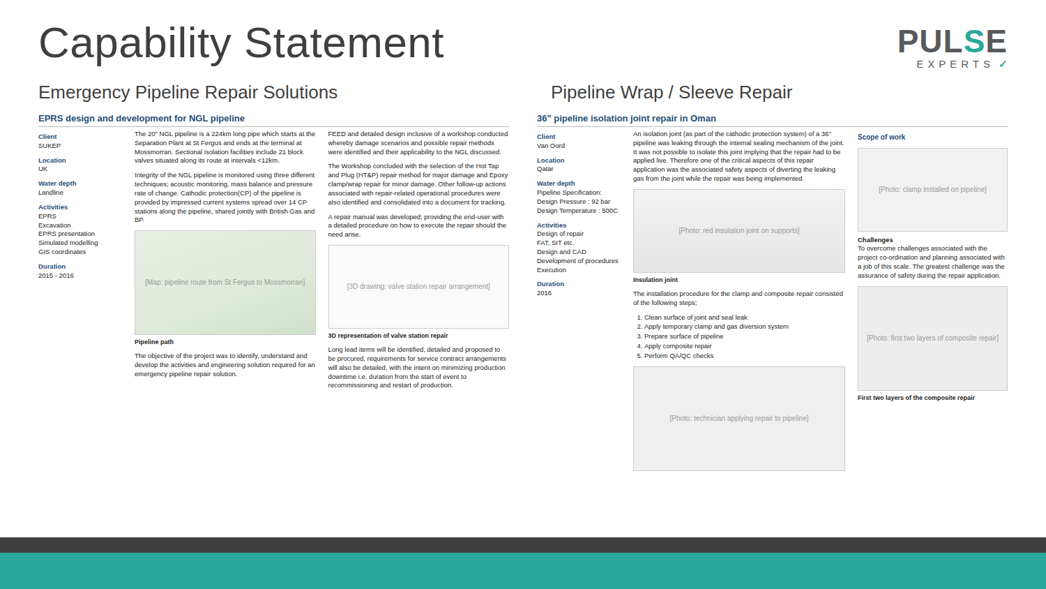Capability Statement
PULSE
EXPERTS ✓
Emergency Pipeline Repair Solutions
Pipeline Wrap / Sleeve Repair
EPRS design and development for NGL pipeline
Client
SUKEP
Location
UK
Water depth
Landline
Activities
EPRS
Excavation
EPRS presentation
Simulated modelling
GIS coordinates
Duration
2015 - 2016
The 20" NGL pipeline is a 224km long pipe which starts at the Separation Plant at St Fergus and ends at the terminal at Mossmorran. Sectional isolation facilities include 21 block valves situated along its route at intervals <12km.
Integrity of the NGL pipeline is monitored using three different techniques; acoustic monitoring, mass balance and pressure rate of change. Cathodic protection(CP) of the pipeline is provided by impressed current systems spread over 14 CP stations along the pipeline, shared jointly with British Gas and BP.
[Map: pipeline route from St Fergus to Mossmorran]
Pipeline path
The objective of the project was to identify, understand and develop the activities and engineering solution required for an emergency pipeline repair solution.
FEED and detailed design inclusive of a workshop conducted whereby damage scenarios and possible repair methods were identified and their applicability to the NGL discussed.
The Workshop concluded with the selection of the Hot Tap and Plug (HT&P) repair method for major damage and Epoxy clamp/wrap repair for minor damage. Other follow-up actions associated with repair-related operational procedures were also identified and consolidated into a document for tracking.
A repair manual was developed; providing the end-user with a detailed procedure on how to execute the repair should the need arise.
[3D drawing: valve station repair arrangement]
3D representation of valve station repair
Long lead items will be identified, detailed and proposed to be procured, requirements for service contract arrangements will also be detailed, with the intent on minimizing production downtime i.e. duration from the start of event to recommissioning and restart of production.
36" pipeline isolation joint repair in Oman
Client
Van Oord
Location
Qatar
Water depth
Pipeline Specification:
Design Pressure : 92 bar
Design Temperature : 500C
Activities
Design of repair
FAT, SIT etc.
Design and CAD
Development of procedures
Execution
Duration
2016
An isolation joint (as part of the cathodic protection system) of a 36" pipeline was leaking through the internal sealing mechanism of the joint. It was not possible to isolate this joint implying that the repair had to be applied live. Therefore one of the critical aspects of this repair application was the associated safety aspects of diverting the leaking gas from the joint while the repair was being implemented.
[Photo: red insulation joint on supports]
Insulation joint
The installation procedure for the clamp and composite repair consisted of the following steps;
Clean surface of joint and seal leak
Apply temporary clamp and gas diversion system
Prepare surface of pipeline
Apply composite repair
Perform QA/QC checks
[Photo: technician applying repair to pipeline]
Scope of work
[Photo: clamp installed on pipeline]
Challenges
To overcome challenges associated with the project co-ordination and planning associated with a job of this scale. The greatest challenge was the assurance of safety during the repair application.
[Photo: first two layers of composite repair]
First two layers of the composite repair